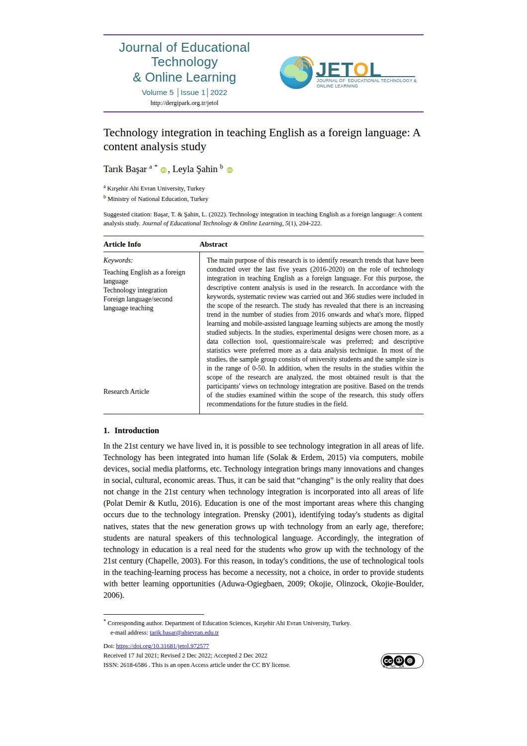Journal of Educational Technology
& Online Learning
Volume 5 │Issue 1│2022
http://dergipark.org.tr/jetol
JETOL
JOURNAL OF EDUCATIONAL TECHNOLOGY &
ONLINE LEARNING
Technology integration in teaching English as a foreign language: A content analysis study
Tarık Başar a * , Leyla Şahin b
a Kırşehir Ahi Evran University, Turkey
b Ministry of National Education, Turkey
Suggested citation: Başar, T. & Şahin, L. (2022). Technology integration in teaching English as a foreign language: A content analysis study. Journal of Educational Technology & Online Learning, 5(1), 204-222.
| Article Info | Abstract |
| --- | --- |
| Keywords: Teaching English as a foreign language Technology integration Foreign language/second language teaching Research Article | The main purpose of this research is to identify research trends that have been conducted over the last five years (2016-2020) on the role of technology integration in teaching English as a foreign language. For this purpose, the descriptive content analysis is used in the research. In accordance with the keywords, systematic review was carried out and 366 studies were included in the scope of the research. The study has revealed that there is an increasing trend in the number of studies from 2016 onwards and what's more, flipped learning and mobile-assisted language learning subjects are among the mostly studied subjects. In the studies, experimental designs were chosen more, as a data collection tool, questionnaire/scale was preferred; and descriptive statistics were preferred more as a data analysis technique. In most of the studies, the sample group consists of university students and the sample size is in the range of 0-50. In addition, when the results in the studies within the scope of the research are analyzed, the most obtained result is that the participants' views on technology integration are positive. Based on the trends of the studies examined within the scope of the research, this study offers recommendations for the future studies in the field. |
1. Introduction
In the 21st century we have lived in, it is possible to see technology integration in all areas of life. Technology has been integrated into human life (Solak & Erdem, 2015) via computers, mobile devices, social media platforms, etc. Technology integration brings many innovations and changes in social, cultural, economic areas. Thus, it can be said that “changing” is the only reality that does not change in the 21st century when technology integration is incorporated into all areas of life (Polat Demir & Kutlu, 2016). Education is one of the most important areas where this changing occurs due to the technology integration. Prensky (2001), identifying today's students as digital natives, states that the new generation grows up with technology from an early age, therefore; students are natural speakers of this technological language. Accordingly, the integration of technology in education is a real need for the students who grow up with the technology of the 21st century (Chapelle, 2003). For this reason, in today's conditions, the use of technological tools in the teaching-learning process has become a necessity, not a choice, in order to provide students with better learning opportunities (Aduwa-Ogiegbaen, 2009; Okojie, Olinzock, Okojie-Boulder, 2006).
* Corresponding author. Department of Education Sciences, Kırşehir Ahi Evran University, Turkey.
e-mail address: tarik.basar@ahievran.edu.tr
Doi: https://doi.org/10.31681/jetol.972577
Received 17 Jul 2021; Revised 2 Dec 2022; Accepted 2 Dec 2022
ISSN: 2618-6586 . This is an open Access article under the CC BY license.
cc
①
⊜
BY NC SA